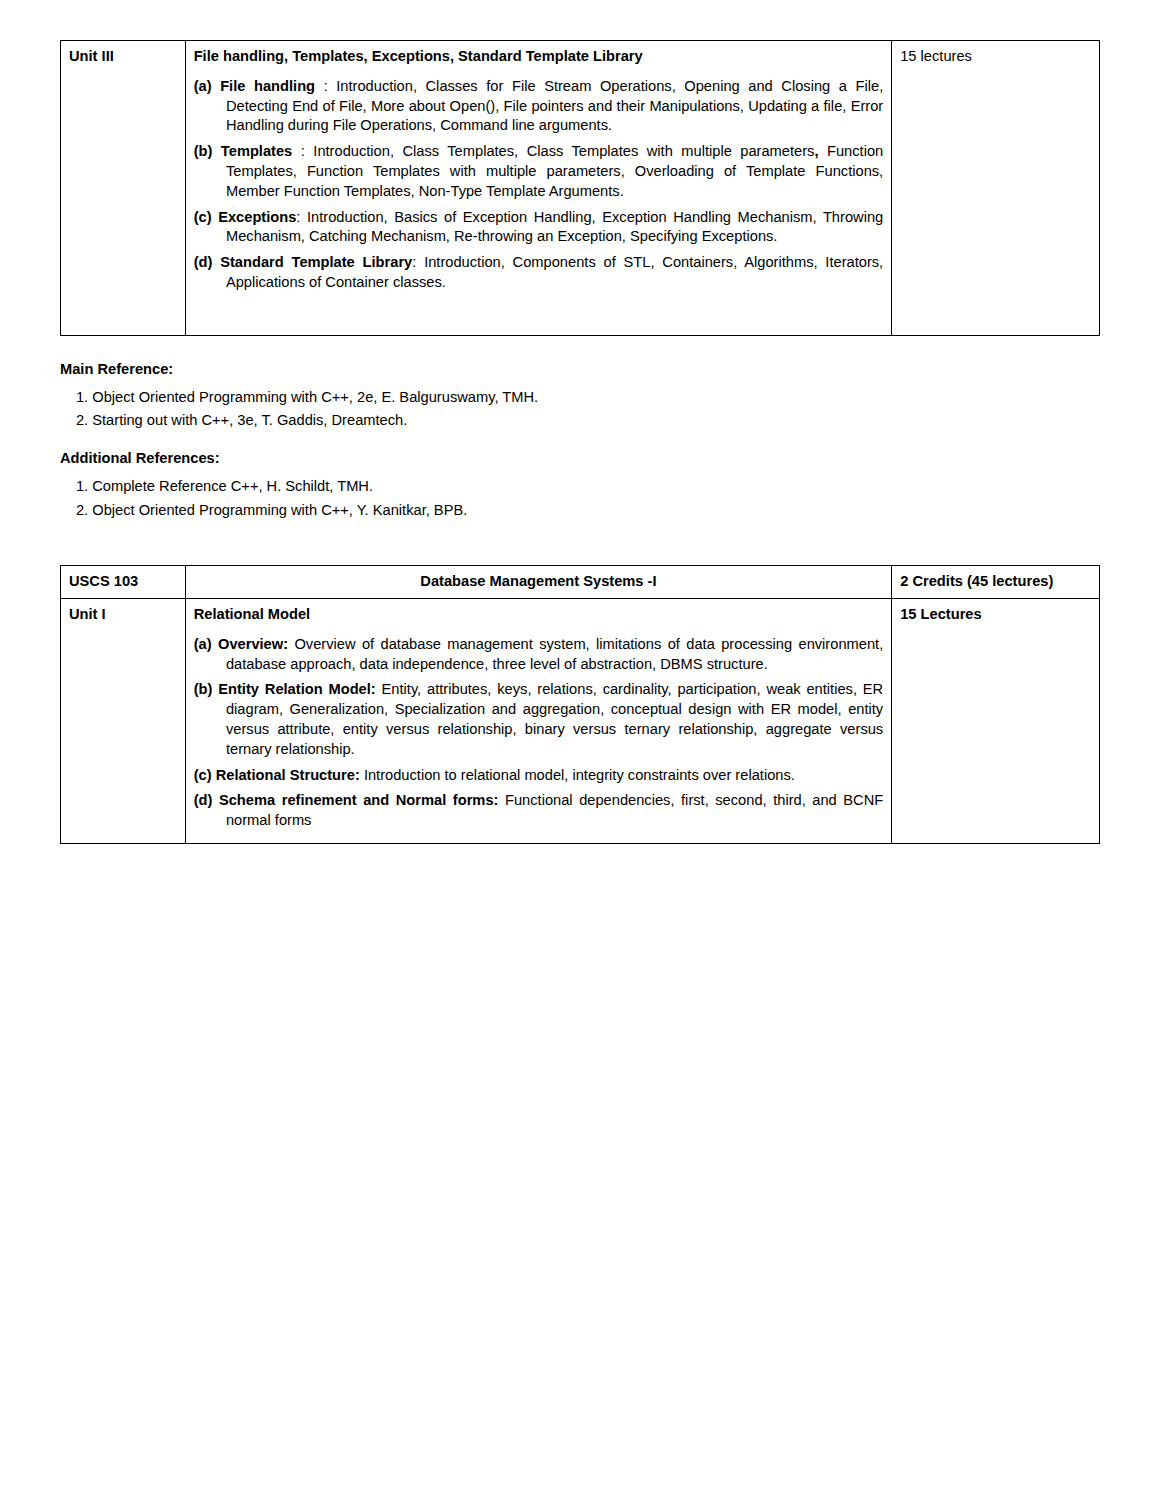| Unit III | File handling, Templates, Exceptions, Standard Template Library (a) File handling : Introduction, Classes for File Stream Operations, Opening and Closing a File, Detecting End of File, More about Open(), File pointers and their Manipulations, Updating a file, Error Handling during File Operations, Command line arguments. (b) Templates : Introduction, Class Templates, Class Templates with multiple parameters , Function Templates, Function Templates with multiple parameters, Overloading of Template Functions, Member Function Templates, Non-Type Template Arguments. (c) Exceptions : Introduction, Basics of Exception Handling, Exception Handling Mechanism, Throwing Mechanism, Catching Mechanism, Re-throwing an Exception, Specifying Exceptions. (d) Standard Template Library : Introduction, Components of STL, Containers, Algorithms, Iterators, Applications of Container classes. | 15 lectures |
Main Reference:
Object Oriented Programming with C++, 2e, E. Balguruswamy, TMH.
Starting out with C++, 3e, T. Gaddis, Dreamtech.
Additional References:
Complete Reference C++, H. Schildt, TMH.
Object Oriented Programming with C++, Y. Kanitkar, BPB.
| USCS 103 | Database Management Systems -I | 2 Credits (45 lectures) |
| Unit I | Relational Model (a) Overview: Overview of database management system, limitations of data processing environment, database approach, data independence, three level of abstraction, DBMS structure. (b) Entity Relation Model: Entity, attributes, keys, relations, cardinality, participation, weak entities, ER diagram, Generalization, Specialization and aggregation, conceptual design with ER model, entity versus attribute, entity versus relationship, binary versus ternary relationship, aggregate versus ternary relationship. (c) Relational Structure: Introduction to relational model, integrity constraints over relations. (d) Schema refinement and Normal forms: Functional dependencies, first, second, third, and BCNF normal forms | 15 Lectures |